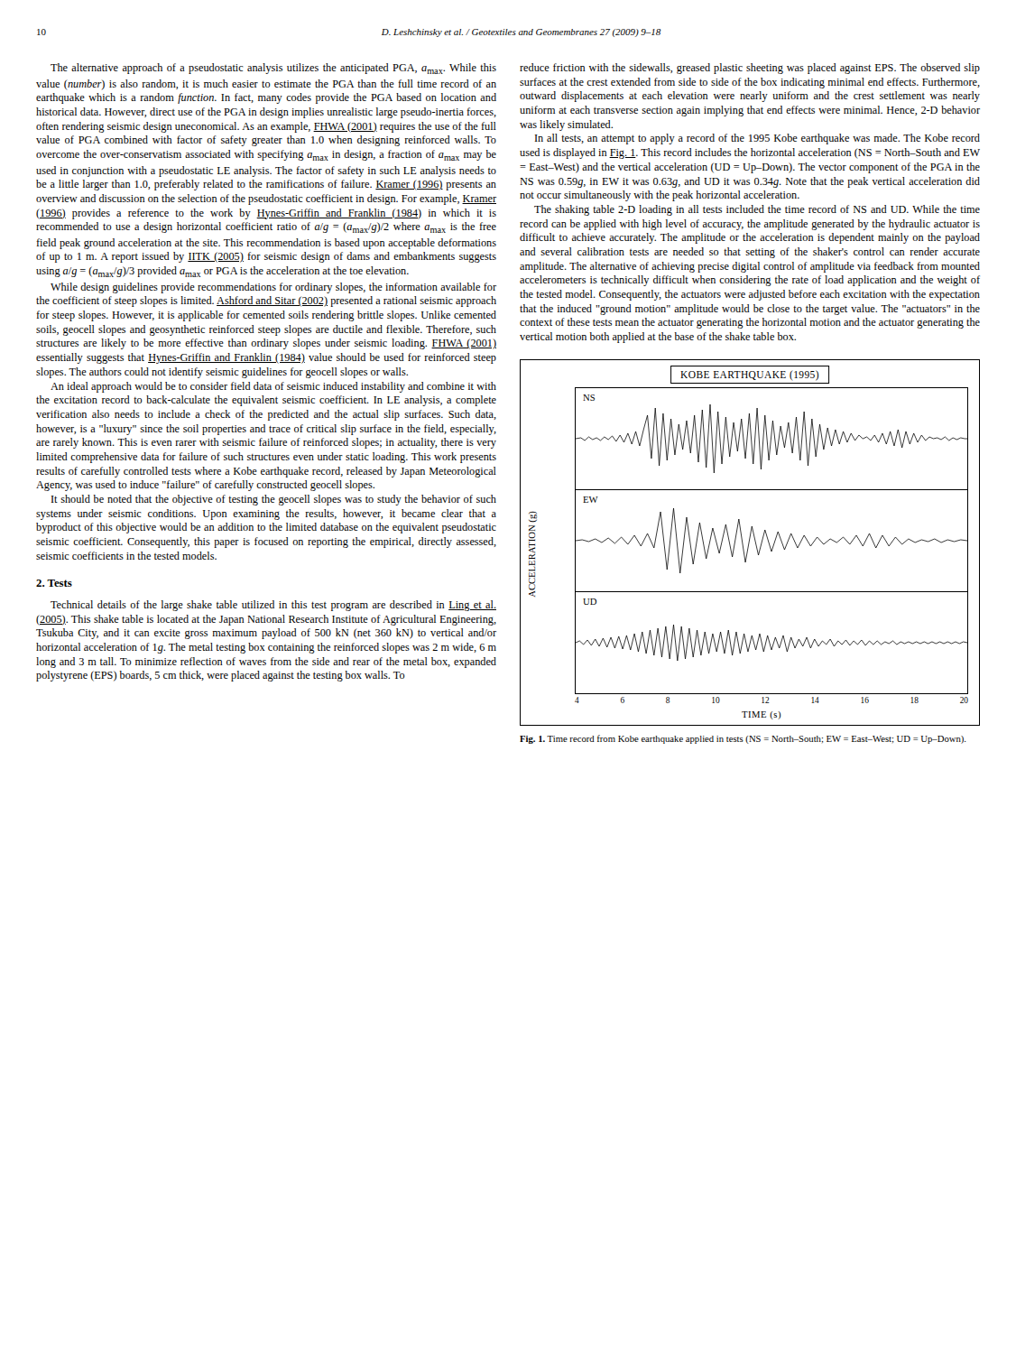10 D. Leshchinsky et al. / Geotextiles and Geomembranes 27 (2009) 9–18
The alternative approach of a pseudostatic analysis utilizes the anticipated PGA, amax. While this value (number) is also random, it is much easier to estimate the PGA than the full time record of an earthquake which is a random function. In fact, many codes provide the PGA based on location and historical data. However, direct use of the PGA in design implies unrealistic large pseudo-inertia forces, often rendering seismic design uneconomical. As an example, FHWA (2001) requires the use of the full value of PGA combined with factor of safety greater than 1.0 when designing reinforced walls. To overcome the over-conservatism associated with specifying amax in design, a fraction of amax may be used in conjunction with a pseudostatic LE analysis. The factor of safety in such LE analysis needs to be a little larger than 1.0, preferably related to the ramifications of failure. Kramer (1996) presents an overview and discussion on the selection of the pseudostatic coefficient in design. For example, Kramer (1996) provides a reference to the work by Hynes-Griffin and Franklin (1984) in which it is recommended to use a design horizontal coefficient ratio of a/g = (amax/g)/2 where amax is the free field peak ground acceleration at the site. This recommendation is based upon acceptable deformations of up to 1 m. A report issued by IITK (2005) for seismic design of dams and embankments suggests using a/g = (amax/g)/3 provided amax or PGA is the acceleration at the toe elevation.
While design guidelines provide recommendations for ordinary slopes, the information available for the coefficient of steep slopes is limited. Ashford and Sitar (2002) presented a rational seismic approach for steep slopes. However, it is applicable for cemented soils rendering brittle slopes. Unlike cemented soils, geocell slopes and geosynthetic reinforced steep slopes are ductile and flexible. Therefore, such structures are likely to be more effective than ordinary slopes under seismic loading. FHWA (2001) essentially suggests that Hynes-Griffin and Franklin (1984) value should be used for reinforced steep slopes. The authors could not identify seismic guidelines for geocell slopes or walls.
An ideal approach would be to consider field data of seismic induced instability and combine it with the excitation record to back-calculate the equivalent seismic coefficient. In LE analysis, a complete verification also needs to include a check of the predicted and the actual slip surfaces. Such data, however, is a "luxury" since the soil properties and trace of critical slip surface in the field, especially, are rarely known. This is even rarer with seismic failure of reinforced slopes; in actuality, there is very limited comprehensive data for failure of such structures even under static loading. This work presents results of carefully controlled tests where a Kobe earthquake record, released by Japan Meteorological Agency, was used to induce "failure" of carefully constructed geocell slopes.
It should be noted that the objective of testing the geocell slopes was to study the behavior of such systems under seismic conditions. Upon examining the results, however, it became clear that a byproduct of this objective would be an addition to the limited database on the equivalent pseudostatic seismic coefficient. Consequently, this paper is focused on reporting the empirical, directly assessed, seismic coefficients in the tested models.
2. Tests
Technical details of the large shake table utilized in this test program are described in Ling et al. (2005). This shake table is located at the Japan National Research Institute of Agricultural Engineering, Tsukuba City, and it can excite gross maximum payload of 500 kN (net 360 kN) to vertical and/or horizontal acceleration of 1g. The metal testing box containing the reinforced slopes was 2 m wide, 6 m long and 3 m tall. To minimize reflection of waves from the side and rear of the metal box, expanded polystyrene (EPS) boards, 5 cm thick, were placed against the testing box walls. To
reduce friction with the sidewalls, greased plastic sheeting was placed against EPS. The observed slip surfaces at the crest extended from side to side of the box indicating minimal end effects. Furthermore, outward displacements at each elevation were nearly uniform and the crest settlement was nearly uniform at each transverse section again implying that end effects were minimal. Hence, 2-D behavior was likely simulated.
In all tests, an attempt to apply a record of the 1995 Kobe earthquake was made. The Kobe record used is displayed in Fig. 1. This record includes the horizontal acceleration (NS = North–South and EW = East–West) and the vertical acceleration (UD = Up–Down). The vector component of the PGA in the NS was 0.59g, in EW it was 0.63g, and UD it was 0.34g. Note that the peak vertical acceleration did not occur simultaneously with the peak horizontal acceleration.
The shaking table 2-D loading in all tests included the time record of NS and UD. While the time record can be applied with high level of accuracy, the amplitude generated by the hydraulic actuator is difficult to achieve accurately. The amplitude or the acceleration is dependent mainly on the payload and several calibration tests are needed so that setting of the shaker's control can render accurate amplitude. The alternative of achieving precise digital control of amplitude via feedback from mounted accelerometers is technically difficult when considering the rate of load application and the weight of the tested model. Consequently, the actuators were adjusted before each excitation with the expectation that the induced "ground motion" amplitude would be close to the target value. The "actuators" in the context of these tests mean the actuator generating the horizontal motion and the actuator generating the vertical motion both applied at the base of the shake table box.
KOBE EARTHQUAKE (1995)
ACCELERATION (g)
NS
0.8 0.4 0.0 -0.4 -0.8
EW
0.8 0.4 0.0 -0.4 -0.8
UD
0.8 0.4 0.0 -0.4 -0.8
468101214161820
TIME (s)
Fig. 1. Time record from Kobe earthquake applied in tests (NS = North–South; EW = East–West; UD = Up–Down).